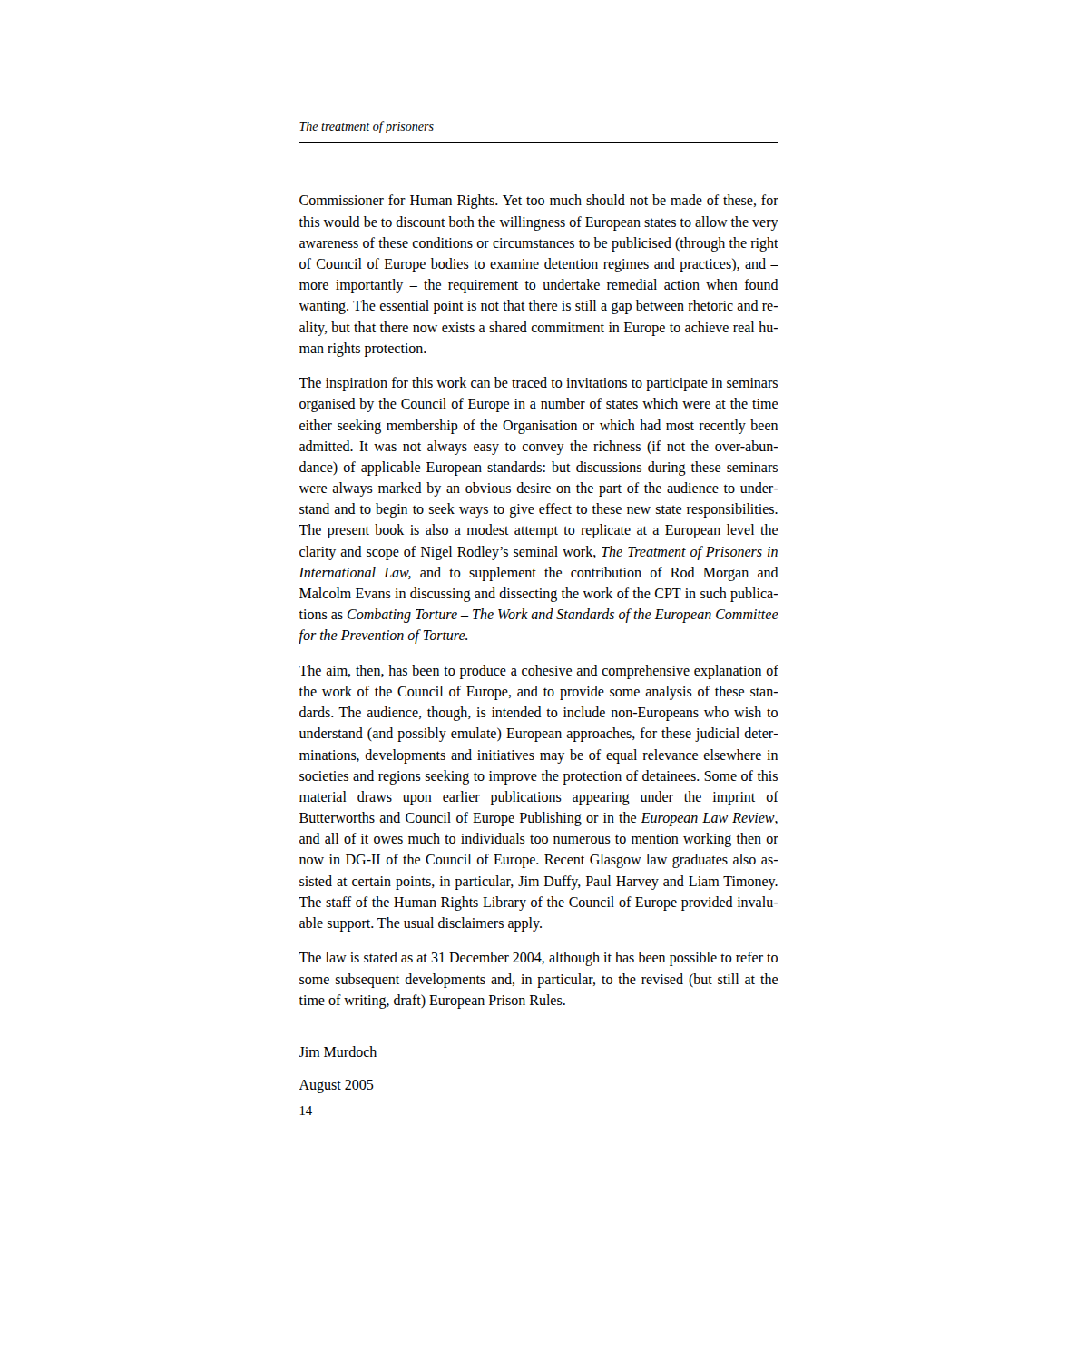The treatment of prisoners
Commissioner for Human Rights. Yet too much should not be made of these, for this would be to discount both the willingness of European states to allow the very awareness of these conditions or circumstances to be publicised (through the right of Council of Europe bodies to examine detention regimes and practices), and – more importantly – the requirement to undertake remedial action when found wanting. The essential point is not that there is still a gap between rhetoric and reality, but that there now exists a shared commitment in Europe to achieve real human rights protection.
The inspiration for this work can be traced to invitations to participate in seminars organised by the Council of Europe in a number of states which were at the time either seeking membership of the Organisation or which had most recently been admitted. It was not always easy to convey the richness (if not the over-abundance) of applicable European standards: but discussions during these seminars were always marked by an obvious desire on the part of the audience to understand and to begin to seek ways to give effect to these new state responsibilities. The present book is also a modest attempt to replicate at a European level the clarity and scope of Nigel Rodley’s seminal work, The Treatment of Prisoners in International Law, and to supplement the contribution of Rod Morgan and Malcolm Evans in discussing and dissecting the work of the CPT in such publications as Combating Torture – The Work and Standards of the European Committee for the Prevention of Torture.
The aim, then, has been to produce a cohesive and comprehensive explanation of the work of the Council of Europe, and to provide some analysis of these standards. The audience, though, is intended to include non-Europeans who wish to understand (and possibly emulate) European approaches, for these judicial determinations, developments and initiatives may be of equal relevance elsewhere in societies and regions seeking to improve the protection of detainees. Some of this material draws upon earlier publications appearing under the imprint of Butterworths and Council of Europe Publishing or in the European Law Review, and all of it owes much to individuals too numerous to mention working then or now in DG-II of the Council of Europe. Recent Glasgow law graduates also assisted at certain points, in particular, Jim Duffy, Paul Harvey and Liam Timoney. The staff of the Human Rights Library of the Council of Europe provided invaluable support. The usual disclaimers apply.
The law is stated as at 31 December 2004, although it has been possible to refer to some subsequent developments and, in particular, to the revised (but still at the time of writing, draft) European Prison Rules.
Jim Murdoch
August 2005
14